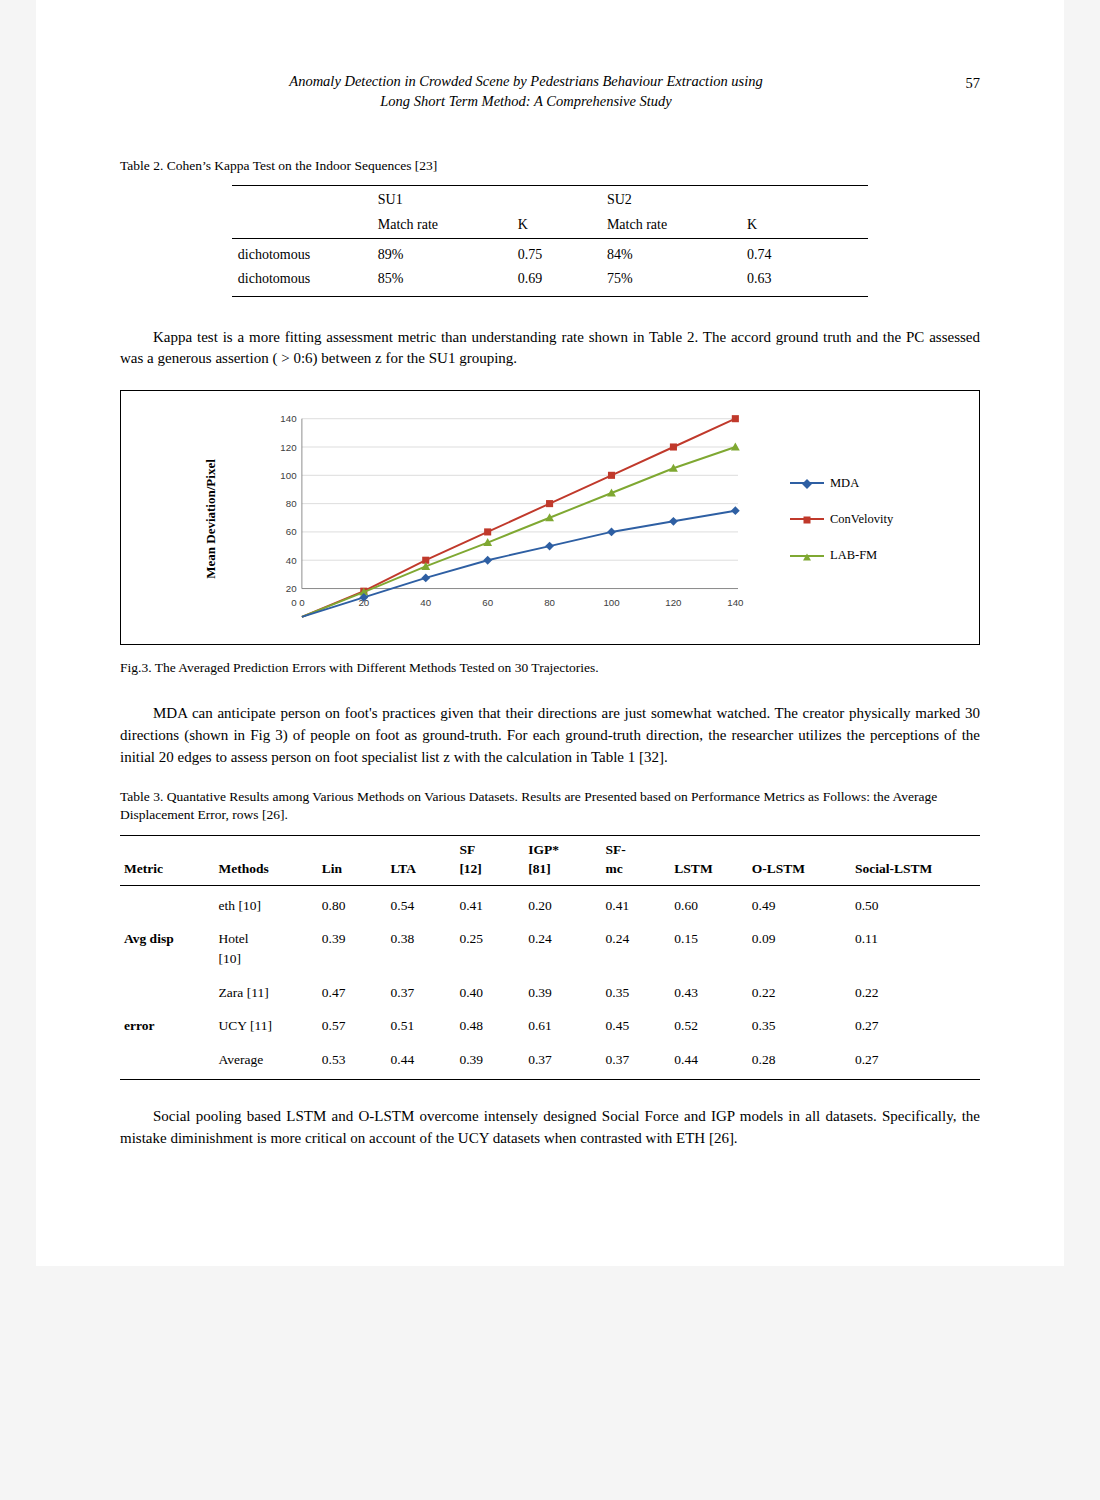Anomaly Detection in Crowded Scene by Pedestrians Behaviour Extraction using
Long Short Term Method: A Comprehensive Study
57
Table 2. Cohen’s Kappa Test on the Indoor Sequences [23]
| | SU1 | | SU2 | |
| | Match rate | K | Match rate | K |
| dichotomous | 89% | 0.75 | 84% | 0.74 |
| dichotomous | 85% | 0.69 | 75% | 0.63 |
Kappa test is a more fitting assessment metric than understanding rate shown in Table 2. The accord ground truth and the PC assessed was a generous assertion ( > 0:6) between z for the SU1 grouping.
Mean Deviation/Pixel
140 120 100 80 60 40 20 0 0 20 40 60 80 100 120 140
MDA
ConVelovity
LAB-FM
Fig.3. The Averaged Prediction Errors with Different Methods Tested on 30 Trajectories.
MDA can anticipate person on foot's practices given that their directions are just somewhat watched. The creator physically marked 30 directions (shown in Fig 3) of people on foot as ground-truth. For each ground-truth direction, the researcher utilizes the perceptions of the initial 20 edges to assess person on foot specialist list z with the calculation in Table 1 [32].
Table 3. Quantative Results among Various Methods on Various Datasets. Results are Presented based on Performance Metrics as Follows: the Average Displacement Error, rows [26].
| Metric | Methods | Lin | LTA | SF [12] | IGP* [81] | SF- mc | LSTM | O-LSTM | Social-LSTM |
| --- | --- | --- | --- | --- | --- | --- | --- | --- | --- |
| | eth [10] | 0.80 | 0.54 | 0.41 | 0.20 | 0.41 | 0.60 | 0.49 | 0.50 |
| Avg disp | Hotel [10] | 0.39 | 0.38 | 0.25 | 0.24 | 0.24 | 0.15 | 0.09 | 0.11 |
| | Zara [11] | 0.47 | 0.37 | 0.40 | 0.39 | 0.35 | 0.43 | 0.22 | 0.22 |
| error | UCY [11] | 0.57 | 0.51 | 0.48 | 0.61 | 0.45 | 0.52 | 0.35 | 0.27 |
| | Average | 0.53 | 0.44 | 0.39 | 0.37 | 0.37 | 0.44 | 0.28 | 0.27 |
Social pooling based LSTM and O-LSTM overcome intensely designed Social Force and IGP models in all datasets. Specifically, the mistake diminishment is more critical on account of the UCY datasets when contrasted with ETH [26].